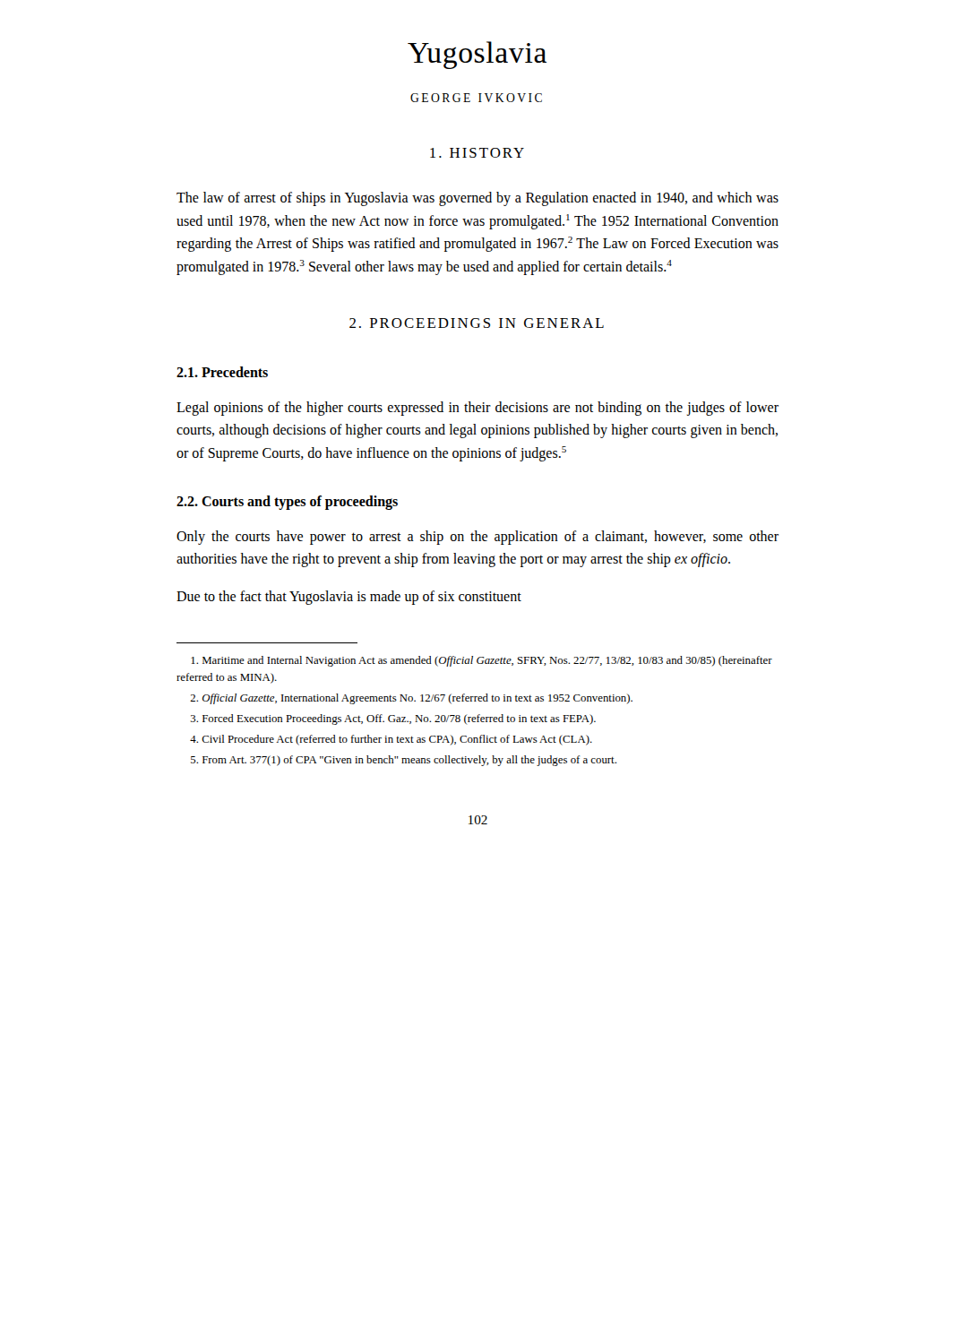Yugoslavia
George Ivkovic
1. HISTORY
The law of arrest of ships in Yugoslavia was governed by a Regulation enacted in 1940, and which was used until 1978, when the new Act now in force was promulgated.1 The 1952 International Convention regarding the Arrest of Ships was ratified and promulgated in 1967.2 The Law on Forced Execution was promulgated in 1978.3 Several other laws may be used and applied for certain details.4
2. PROCEEDINGS IN GENERAL
2.1. Precedents
Legal opinions of the higher courts expressed in their decisions are not binding on the judges of lower courts, although decisions of higher courts and legal opinions published by higher courts given in bench, or of Supreme Courts, do have influence on the opinions of judges.5
2.2. Courts and types of proceedings
Only the courts have power to arrest a ship on the application of a claimant, however, some other authorities have the right to prevent a ship from leaving the port or may arrest the ship ex officio.
Due to the fact that Yugoslavia is made up of six constituent
1. Maritime and Internal Navigation Act as amended (Official Gazette, SFRY, Nos. 22/77, 13/82, 10/83 and 30/85) (hereinafter referred to as MINA).
2. Official Gazette, International Agreements No. 12/67 (referred to in text as 1952 Convention).
3. Forced Execution Proceedings Act, Off. Gaz., No. 20/78 (referred to in text as FEPA).
4. Civil Procedure Act (referred to further in text as CPA), Conflict of Laws Act (CLA).
5. From Art. 377(1) of CPA "Given in bench" means collectively, by all the judges of a court.
102